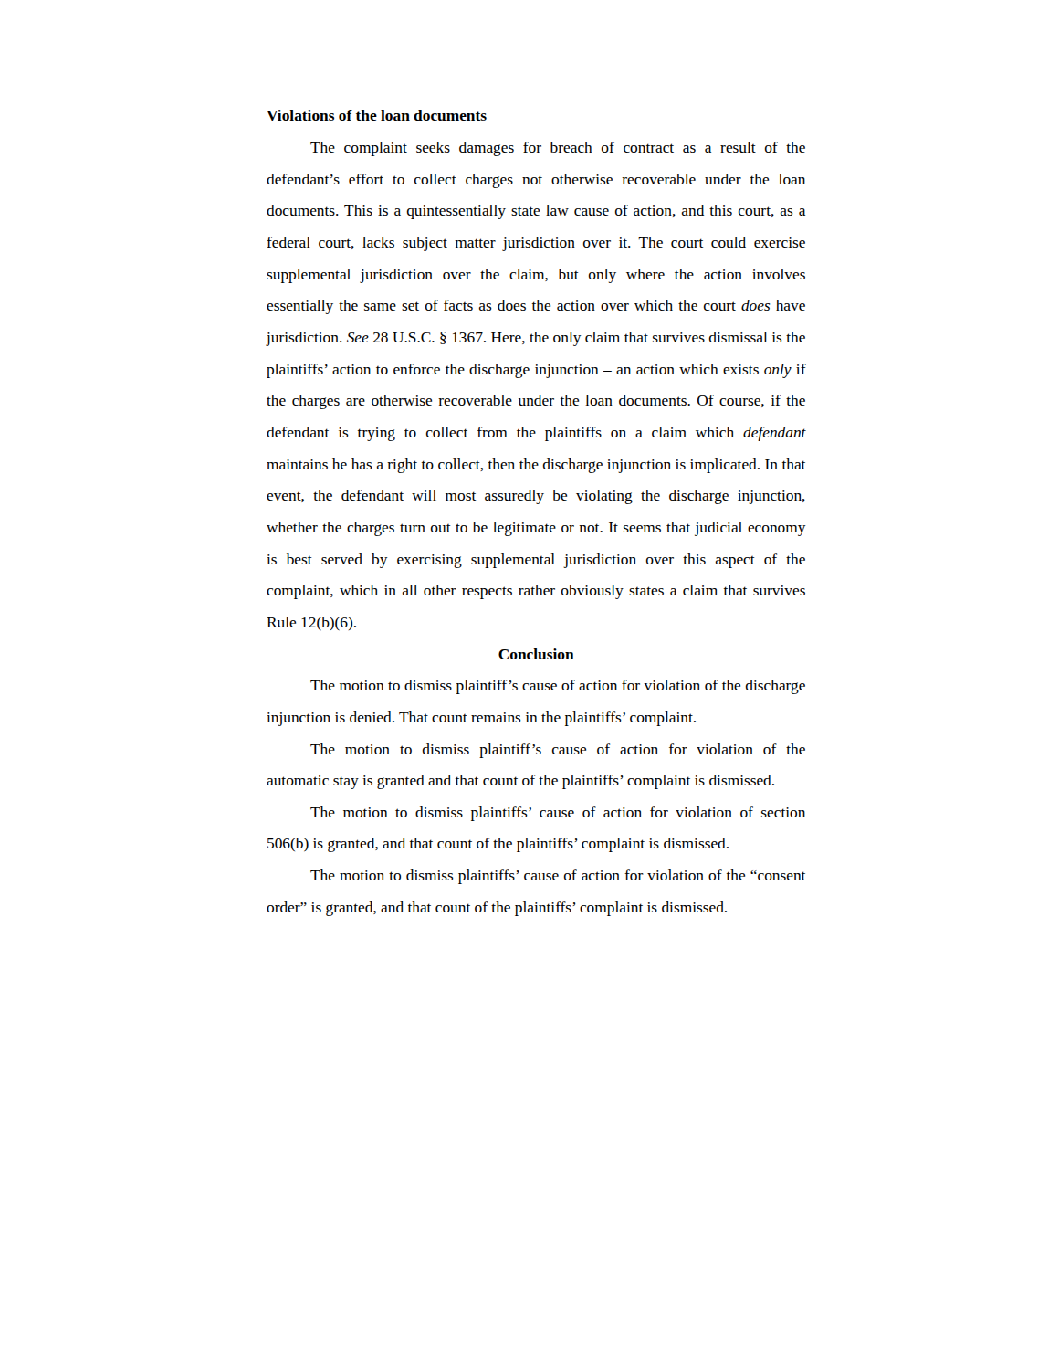Violations of the loan documents
The complaint seeks damages for breach of contract as a result of the defendant’s effort to collect charges not otherwise recoverable under the loan documents. This is a quintessentially state law cause of action, and this court, as a federal court, lacks subject matter jurisdiction over it. The court could exercise supplemental jurisdiction over the claim, but only where the action involves essentially the same set of facts as does the action over which the court does have jurisdiction. See 28 U.S.C. § 1367. Here, the only claim that survives dismissal is the plaintiffs’ action to enforce the discharge injunction – an action which exists only if the charges are otherwise recoverable under the loan documents. Of course, if the defendant is trying to collect from the plaintiffs on a claim which defendant maintains he has a right to collect, then the discharge injunction is implicated. In that event, the defendant will most assuredly be violating the discharge injunction, whether the charges turn out to be legitimate or not. It seems that judicial economy is best served by exercising supplemental jurisdiction over this aspect of the complaint, which in all other respects rather obviously states a claim that survives Rule 12(b)(6).
Conclusion
The motion to dismiss plaintiff’s cause of action for violation of the discharge injunction is denied. That count remains in the plaintiffs’ complaint.
The motion to dismiss plaintiff’s cause of action for violation of the automatic stay is granted and that count of the plaintiffs’ complaint is dismissed.
The motion to dismiss plaintiffs’ cause of action for violation of section 506(b) is granted, and that count of the plaintiffs’ complaint is dismissed.
The motion to dismiss plaintiffs’ cause of action for violation of the “consent order” is granted, and that count of the plaintiffs’ complaint is dismissed.